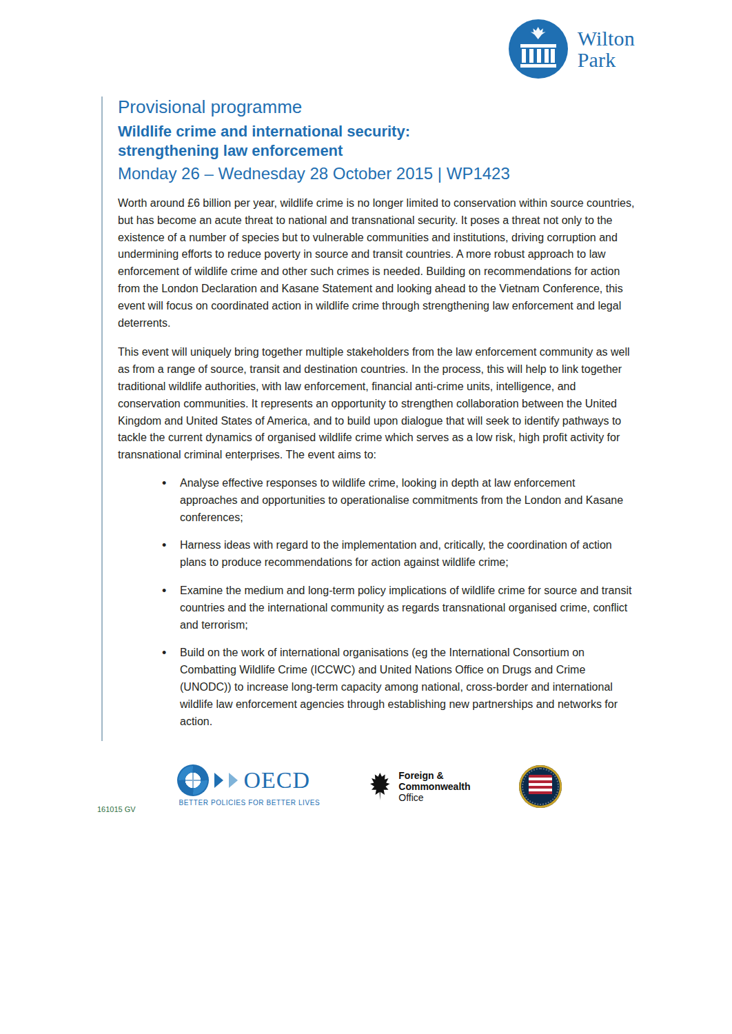Wilton Park
Provisional programme
Wildlife crime and international security:
strengthening law enforcement
Monday 26 – Wednesday 28 October 2015 | WP1423
Worth around £6 billion per year, wildlife crime is no longer limited to conservation within source countries, but has become an acute threat to national and transnational security. It poses a threat not only to the existence of a number of species but to vulnerable communities and institutions, driving corruption and undermining efforts to reduce poverty in source and transit countries. A more robust approach to law enforcement of wildlife crime and other such crimes is needed. Building on recommendations for action from the London Declaration and Kasane Statement and looking ahead to the Vietnam Conference, this event will focus on coordinated action in wildlife crime through strengthening law enforcement and legal deterrents.
This event will uniquely bring together multiple stakeholders from the law enforcement community as well as from a range of source, transit and destination countries. In the process, this will help to link together traditional wildlife authorities, with law enforcement, financial anti-crime units, intelligence, and conservation communities. It represents an opportunity to strengthen collaboration between the United Kingdom and United States of America, and to build upon dialogue that will seek to identify pathways to tackle the current dynamics of organised wildlife crime which serves as a low risk, high profit activity for transnational criminal enterprises. The event aims to:
Analyse effective responses to wildlife crime, looking in depth at law enforcement approaches and opportunities to operationalise commitments from the London and Kasane conferences;
Harness ideas with regard to the implementation and, critically, the coordination of action plans to produce recommendations for action against wildlife crime;
Examine the medium and long-term policy implications of wildlife crime for source and transit countries and the international community as regards transnational organised crime, conflict and terrorism;
Build on the work of international organisations (eg the International Consortium on Combatting Wildlife Crime (ICCWC) and United Nations Office on Drugs and Crime (UNODC)) to increase long-term capacity among national, cross-border and international wildlife law enforcement agencies through establishing new partnerships and networks for action.
OECD
Better policies for better lives
Foreign &
Commonwealth
Office
161015 GV